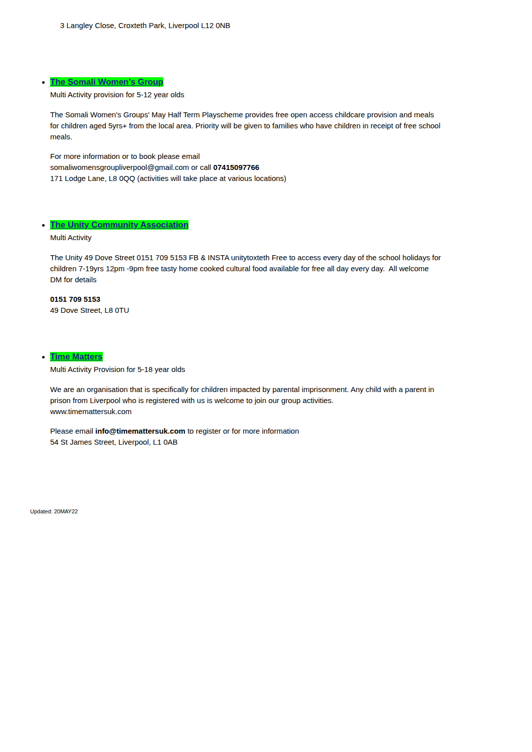3 Langley Close, Croxteth Park, Liverpool L12 0NB
The Somali Women’s Group
Multi Activity provision for 5-12 year olds
The Somali Women's Groups' May Half Term Playscheme provides free open access childcare provision and meals for children aged 5yrs+ from the local area. Priority will be given to families who have children in receipt of free school meals.
For more information or to book please email
somaliwomensgroupliverpool@gmail.com or call 07415097766
171 Lodge Lane, L8 0QQ (activities will take place at various locations)
The Unity Community Association
Multi Activity
The Unity 49 Dove Street 0151 709 5153 FB & INSTA unitytoxteth Free to access every day of the school holidays for children 7-19yrs 12pm -9pm free tasty home cooked cultural food available for free all day every day. All welcome DM for details
0151 709 5153
49 Dove Street, L8 0TU
Time Matters
Multi Activity Provision for 5-18 year olds
We are an organisation that is specifically for children impacted by parental imprisonment. Any child with a parent in prison from Liverpool who is registered with us is welcome to join our group activities.
www.timemattersuk.com
Please email info@timemattersuk.com to register or for more information
54 St James Street, Liverpool, L1 0AB
Updated: 20MAY22